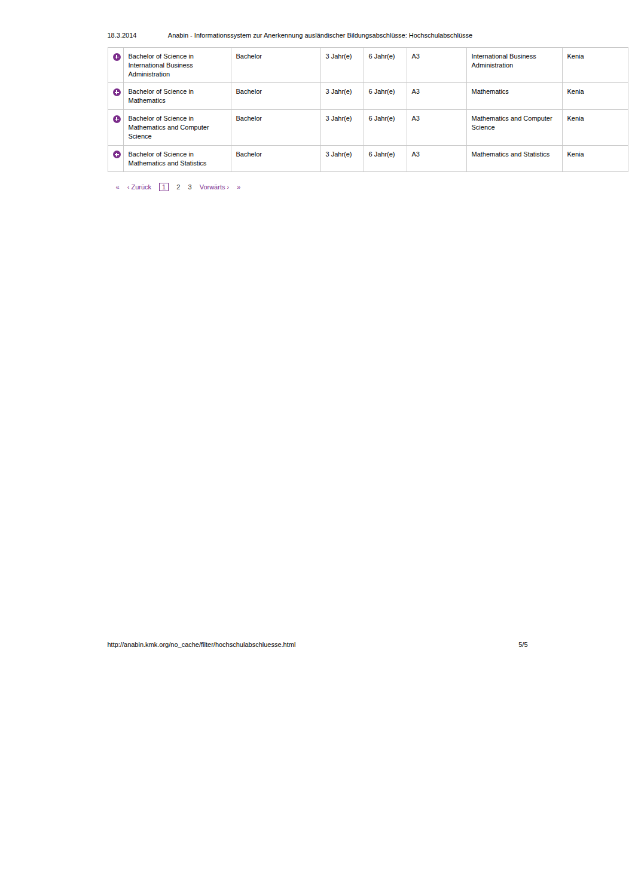18.3.2014
Anabin - Informationssystem zur Anerkennung ausländischer Bildungsabschlüsse: Hochschulabschlüsse
| | Bachelor of Science in International Business Administration | Bachelor | 3 Jahr(e) | 6 Jahr(e) | A3 | International Business Administration | Kenia |
| | Bachelor of Science in Mathematics | Bachelor | 3 Jahr(e) | 6 Jahr(e) | A3 | Mathematics | Kenia |
| | Bachelor of Science in Mathematics and Computer Science | Bachelor | 3 Jahr(e) | 6 Jahr(e) | A3 | Mathematics and Computer Science | Kenia |
| | Bachelor of Science in Mathematics and Statistics | Bachelor | 3 Jahr(e) | 6 Jahr(e) | A3 | Mathematics and Statistics | Kenia |
« ‹ Zurück 1 2 3 Vorwärts › »
http://anabin.kmk.org/no_cache/filter/hochschulabschluesse.html
5/5